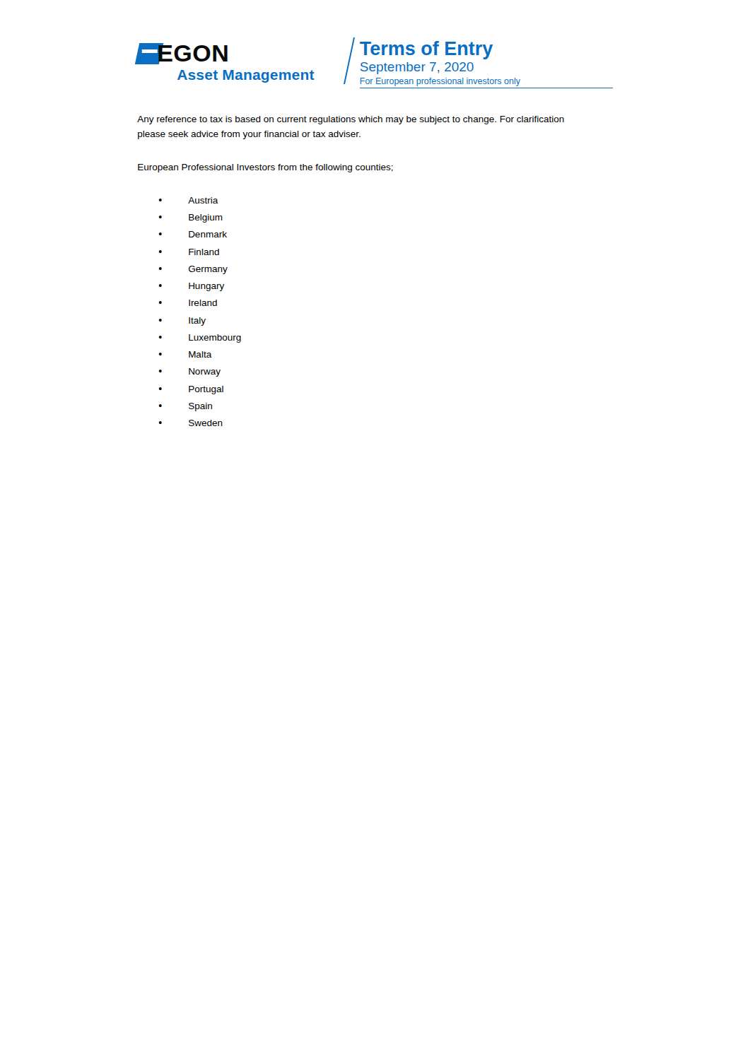EGON
Asset Management
Terms of Entry
September 7, 2020
For European professional investors only
Any reference to tax is based on current regulations which may be subject to change. For clarification please seek advice from your financial or tax adviser.
European Professional Investors from the following counties;
Austria
Belgium
Denmark
Finland
Germany
Hungary
Ireland
Italy
Luxembourg
Malta
Norway
Portugal
Spain
Sweden